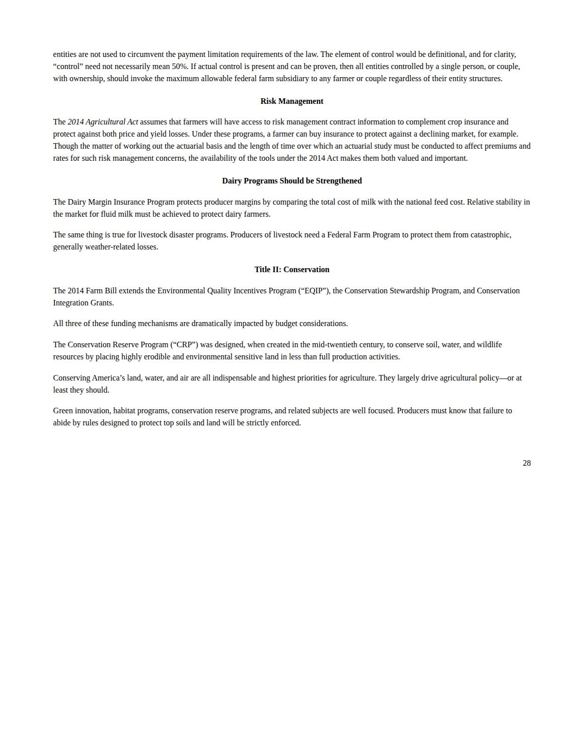entities are not used to circumvent the payment limitation requirements of the law. The element of control would be definitional, and for clarity, “control” need not necessarily mean 50%. If actual control is present and can be proven, then all entities controlled by a single person, or couple, with ownership, should invoke the maximum allowable federal farm subsidiary to any farmer or couple regardless of their entity structures.
Risk Management
The 2014 Agricultural Act assumes that farmers will have access to risk management contract information to complement crop insurance and protect against both price and yield losses. Under these programs, a farmer can buy insurance to protect against a declining market, for example. Though the matter of working out the actuarial basis and the length of time over which an actuarial study must be conducted to affect premiums and rates for such risk management concerns, the availability of the tools under the 2014 Act makes them both valued and important.
Dairy Programs Should be Strengthened
The Dairy Margin Insurance Program protects producer margins by comparing the total cost of milk with the national feed cost. Relative stability in the market for fluid milk must be achieved to protect dairy farmers.
The same thing is true for livestock disaster programs. Producers of livestock need a Federal Farm Program to protect them from catastrophic, generally weather-related losses.
Title II: Conservation
The 2014 Farm Bill extends the Environmental Quality Incentives Program (“EQIP”), the Conservation Stewardship Program, and Conservation Integration Grants.
All three of these funding mechanisms are dramatically impacted by budget considerations.
The Conservation Reserve Program (“CRP”) was designed, when created in the mid-twentieth century, to conserve soil, water, and wildlife resources by placing highly erodible and environmental sensitive land in less than full production activities.
Conserving America’s land, water, and air are all indispensable and highest priorities for agriculture. They largely drive agricultural policy—or at least they should.
Green innovation, habitat programs, conservation reserve programs, and related subjects are well focused. Producers must know that failure to abide by rules designed to protect top soils and land will be strictly enforced.
28